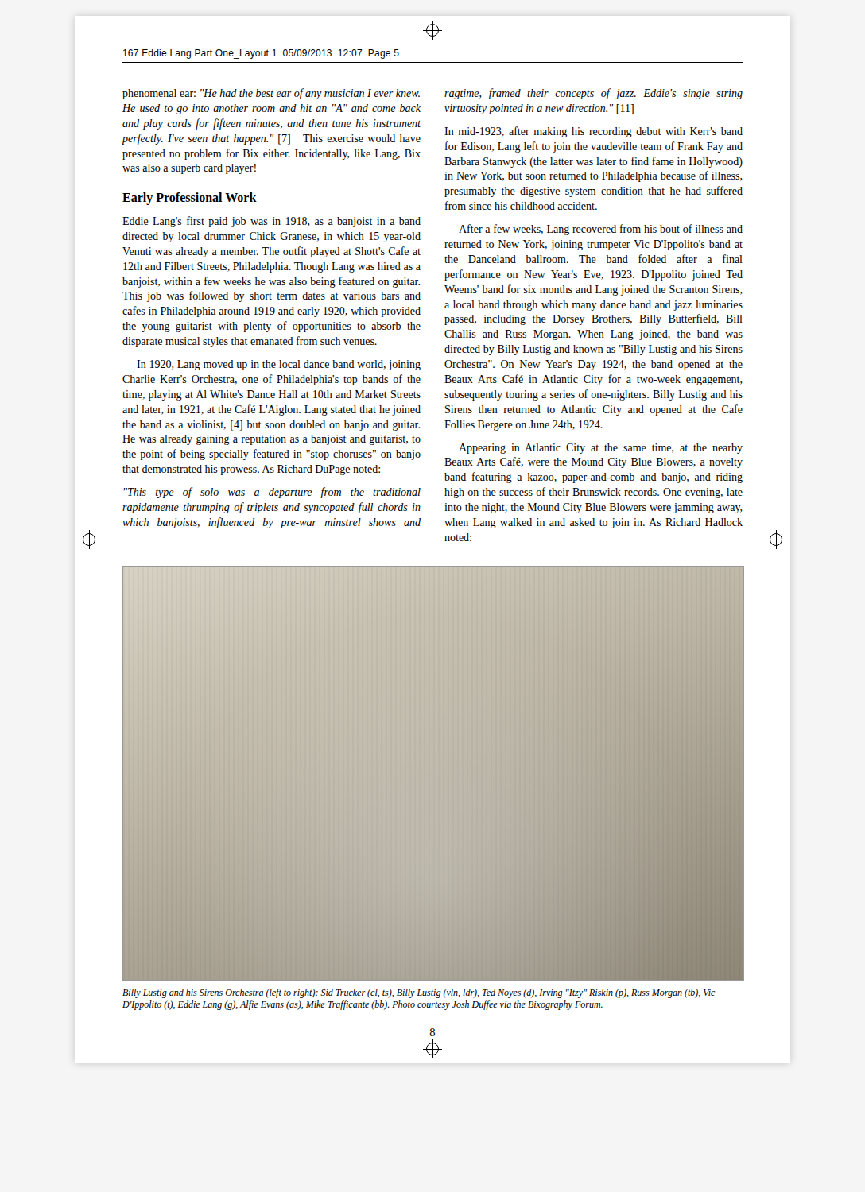167 Eddie Lang Part One_Layout 1 05/09/2013 12:07 Page 5
phenomenal ear: "He had the best ear of any musician I ever knew. He used to go into another room and hit an "A" and come back and play cards for fifteen minutes, and then tune his instrument perfectly. I've seen that happen." [7] This exercise would have presented no problem for Bix either. Incidentally, like Lang, Bix was also a superb card player!
Early Professional Work
Eddie Lang's first paid job was in 1918, as a banjoist in a band directed by local drummer Chick Granese, in which 15 year-old Venuti was already a member. The outfit played at Shott's Cafe at 12th and Filbert Streets, Philadelphia. Though Lang was hired as a banjoist, within a few weeks he was also being featured on guitar. This job was followed by short term dates at various bars and cafes in Philadelphia around 1919 and early 1920, which provided the young guitarist with plenty of opportunities to absorb the disparate musical styles that emanated from such venues.
In 1920, Lang moved up in the local dance band world, joining Charlie Kerr's Orchestra, one of Philadelphia's top bands of the time, playing at Al White's Dance Hall at 10th and Market Streets and later, in 1921, at the Café L'Aiglon. Lang stated that he joined the band as a violinist, [4] but soon doubled on banjo and guitar. He was already gaining a reputation as a banjoist and guitarist, to the point of being specially featured in "stop choruses" on banjo that demonstrated his prowess. As Richard DuPage noted:
"This type of solo was a departure from the traditional rapidamente thrumping of triplets and syncopated full chords in which banjoists, influenced by pre-war minstrel shows and ragtime, framed their concepts of jazz. Eddie's single string virtuosity pointed in a new direction." [11]
In mid-1923, after making his recording debut with Kerr's band for Edison, Lang left to join the vaudeville team of Frank Fay and Barbara Stanwyck (the latter was later to find fame in Hollywood) in New York, but soon returned to Philadelphia because of illness, presumably the digestive system condition that he had suffered from since his childhood accident.
After a few weeks, Lang recovered from his bout of illness and returned to New York, joining trumpeter Vic D'Ippolito's band at the Danceland ballroom. The band folded after a final performance on New Year's Eve, 1923. D'Ippolito joined Ted Weems' band for six months and Lang joined the Scranton Sirens, a local band through which many dance band and jazz luminaries passed, including the Dorsey Brothers, Billy Butterfield, Bill Challis and Russ Morgan. When Lang joined, the band was directed by Billy Lustig and known as "Billy Lustig and his Sirens Orchestra". On New Year's Day 1924, the band opened at the Beaux Arts Café in Atlantic City for a two-week engagement, subsequently touring a series of one-nighters. Billy Lustig and his Sirens then returned to Atlantic City and opened at the Cafe Follies Bergere on June 24th, 1924.
Appearing in Atlantic City at the same time, at the nearby Beaux Arts Café, were the Mound City Blue Blowers, a novelty band featuring a kazoo, paper-and-comb and banjo, and riding high on the success of their Brunswick records. One evening, late into the night, the Mound City Blue Blowers were jamming away, when Lang walked in and asked to join in. As Richard Hadlock noted:
Billy Lustig and his Sirens Orchestra (left to right): Sid Trucker (cl, ts), Billy Lustig (vln, ldr), Ted Noyes (d), Irving "Itzy" Riskin (p), Russ Morgan (tb), Vic D'Ippolito (t), Eddie Lang (g), Alfie Evans (as), Mike Trafficante (bb). Photo courtesy Josh Duffee via the Bixography Forum.
8